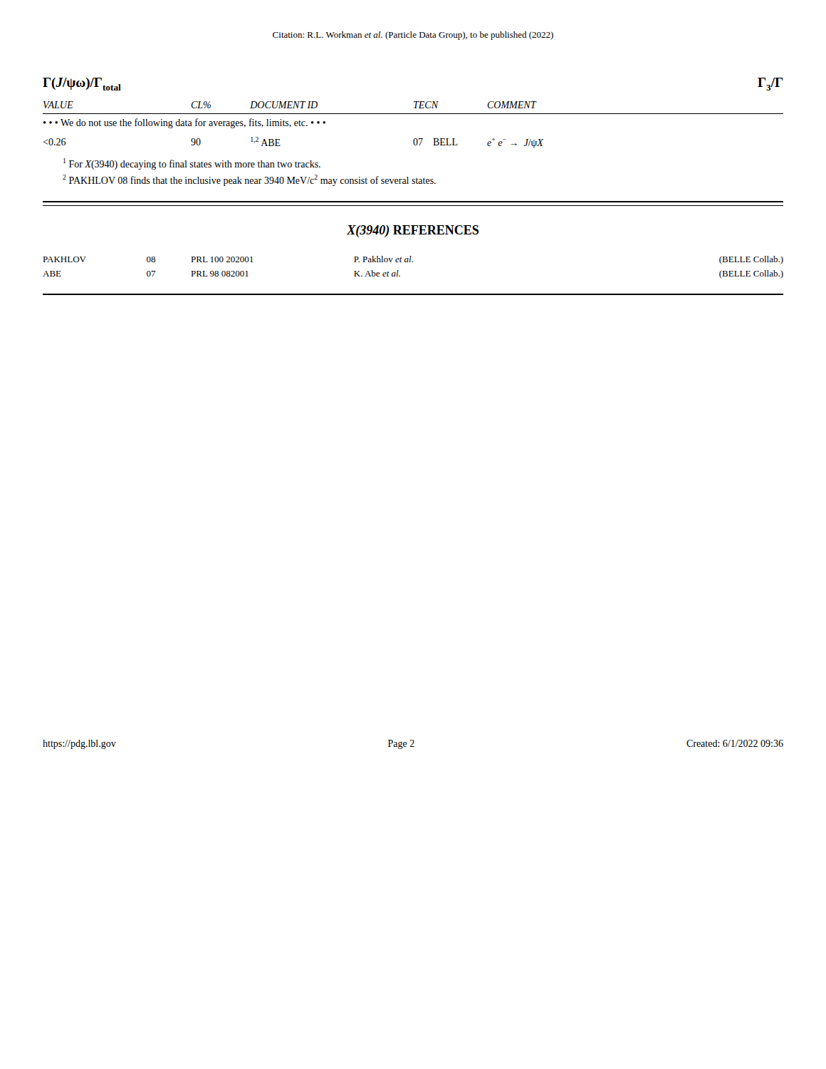Citation: R.L. Workman et al. (Particle Data Group), to be published (2022)
Γ(J/ψω)/Γtotal Γ3/Γ
| VALUE | CL% | DOCUMENT ID | TECN | COMMENT |
| --- | --- | --- | --- | --- |
| • • • We do not use the following data for averages, fits, limits, etc. • • • |
| <0.26 | 90 | 1,2 ABE | 07 BELL | e + e − → J /ψ X |
1 For X(3940) decaying to final states with more than two tracks.
2 PAKHLOV 08 finds that the inclusive peak near 3940 MeV/c2 may consist of several states.
X(3940) REFERENCES
| PAKHLOV | 08 | PRL 100 202001 | P. Pakhlov et al. | (BELLE Collab.) |
| ABE | 07 | PRL 98 082001 | K. Abe et al. | (BELLE Collab.) |
https://pdg.lbl.gov Page 2 Created: 6/1/2022 09:36